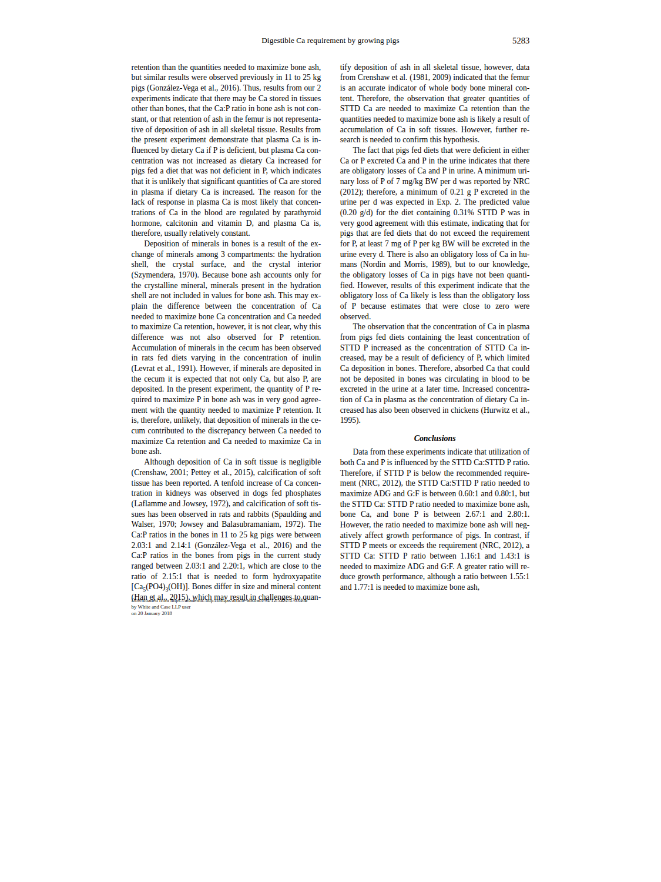Digestible Ca requirement by growing pigs 5283
retention than the quantities needed to maximize bone ash, but similar results were observed previously in 11 to 25 kg pigs (González-Vega et al., 2016). Thus, results from our 2 experiments indicate that there may be Ca stored in tissues other than bones, that the Ca:P ratio in bone ash is not constant, or that retention of ash in the femur is not representative of deposition of ash in all skeletal tissue. Results from the present experiment demonstrate that plasma Ca is influenced by dietary Ca if P is deficient, but plasma Ca concentration was not increased as dietary Ca increased for pigs fed a diet that was not deficient in P, which indicates that it is unlikely that significant quantities of Ca are stored in plasma if dietary Ca is increased. The reason for the lack of response in plasma Ca is most likely that concentrations of Ca in the blood are regulated by parathyroid hormone, calcitonin and vitamin D, and plasma Ca is, therefore, usually relatively constant.
Deposition of minerals in bones is a result of the exchange of minerals among 3 compartments: the hydration shell, the crystal surface, and the crystal interior (Szymendera, 1970). Because bone ash accounts only for the crystalline mineral, minerals present in the hydration shell are not included in values for bone ash. This may explain the difference between the concentration of Ca needed to maximize bone Ca concentration and Ca needed to maximize Ca retention, however, it is not clear, why this difference was not also observed for P retention. Accumulation of minerals in the cecum has been observed in rats fed diets varying in the concentration of inulin (Levrat et al., 1991). However, if minerals are deposited in the cecum it is expected that not only Ca, but also P, are deposited. In the present experiment, the quantity of P required to maximize P in bone ash was in very good agreement with the quantity needed to maximize P retention. It is, therefore, unlikely, that deposition of minerals in the cecum contributed to the discrepancy between Ca needed to maximize Ca retention and Ca needed to maximize Ca in bone ash.
Although deposition of Ca in soft tissue is negligible (Crenshaw, 2001; Pettey et al., 2015), calcification of soft tissue has been reported. A tenfold increase of Ca concentration in kidneys was observed in dogs fed phosphates (Laflamme and Jowsey, 1972), and calcification of soft tissues has been observed in rats and rabbits (Spaulding and Walser, 1970; Jowsey and Balasubramaniam, 1972). The Ca:P ratios in the bones in 11 to 25 kg pigs were between 2.03:1 and 2.14:1 (González-Vega et al., 2016) and the Ca:P ratios in the bones from pigs in the current study ranged between 2.03:1 and 2.20:1, which are close to the ratio of 2.15:1 that is needed to form hydroxyapatite [Ca5(PO4)3(OH)]. Bones differ in size and mineral content (Han et al., 2015), which may result in challenges to quantify deposition of ash in all skeletal tissue, however, data from Crenshaw et al. (1981, 2009) indicated that the femur is an accurate indicator of whole body bone mineral content. Therefore, the observation that greater quantities of STTD Ca are needed to maximize Ca retention than the quantities needed to maximize bone ash is likely a result of accumulation of Ca in soft tissues. However, further research is needed to confirm this hypothesis.
The fact that pigs fed diets that were deficient in either Ca or P excreted Ca and P in the urine indicates that there are obligatory losses of Ca and P in urine. A minimum urinary loss of P of 7 mg/kg BW per d was reported by NRC (2012); therefore, a minimum of 0.21 g P excreted in the urine per d was expected in Exp. 2. The predicted value (0.20 g/d) for the diet containing 0.31% STTD P was in very good agreement with this estimate, indicating that for pigs that are fed diets that do not exceed the requirement for P, at least 7 mg of P per kg BW will be excreted in the urine every d. There is also an obligatory loss of Ca in humans (Nordin and Morris, 1989), but to our knowledge, the obligatory losses of Ca in pigs have not been quantified. However, results of this experiment indicate that the obligatory loss of Ca likely is less than the obligatory loss of P because estimates that were close to zero were observed.
The observation that the concentration of Ca in plasma from pigs fed diets containing the least concentration of STTD P increased as the concentration of STTD Ca increased, may be a result of deficiency of P, which limited Ca deposition in bones. Therefore, absorbed Ca that could not be deposited in bones was circulating in blood to be excreted in the urine at a later time. Increased concentration of Ca in plasma as the concentration of dietary Ca increased has also been observed in chickens (Hurwitz et al., 1995).
Conclusions
Data from these experiments indicate that utilization of both Ca and P is influenced by the STTD Ca:STTD P ratio. Therefore, if STTD P is below the recommended requirement (NRC, 2012), the STTD Ca:STTD P ratio needed to maximize ADG and G:F is between 0.60:1 and 0.80:1, but the STTD Ca: STTD P ratio needed to maximize bone ash, bone Ca, and bone P is between 2.67:1 and 2.80:1. However, the ratio needed to maximize bone ash will negatively affect growth performance of pigs. In contrast, if STTD P meets or exceeds the requirement (NRC, 2012), a STTD Ca: STTD P ratio between 1.16:1 and 1.43:1 is needed to maximize ADG and G:F. A greater ratio will reduce growth performance, although a ratio between 1.55:1 and 1.77:1 is needed to maximize bone ash,
Downloaded from https://academic.oup.com/jas/article-abstract/94/12/5272/4703465
by White and Case LLP user
on 20 January 2018